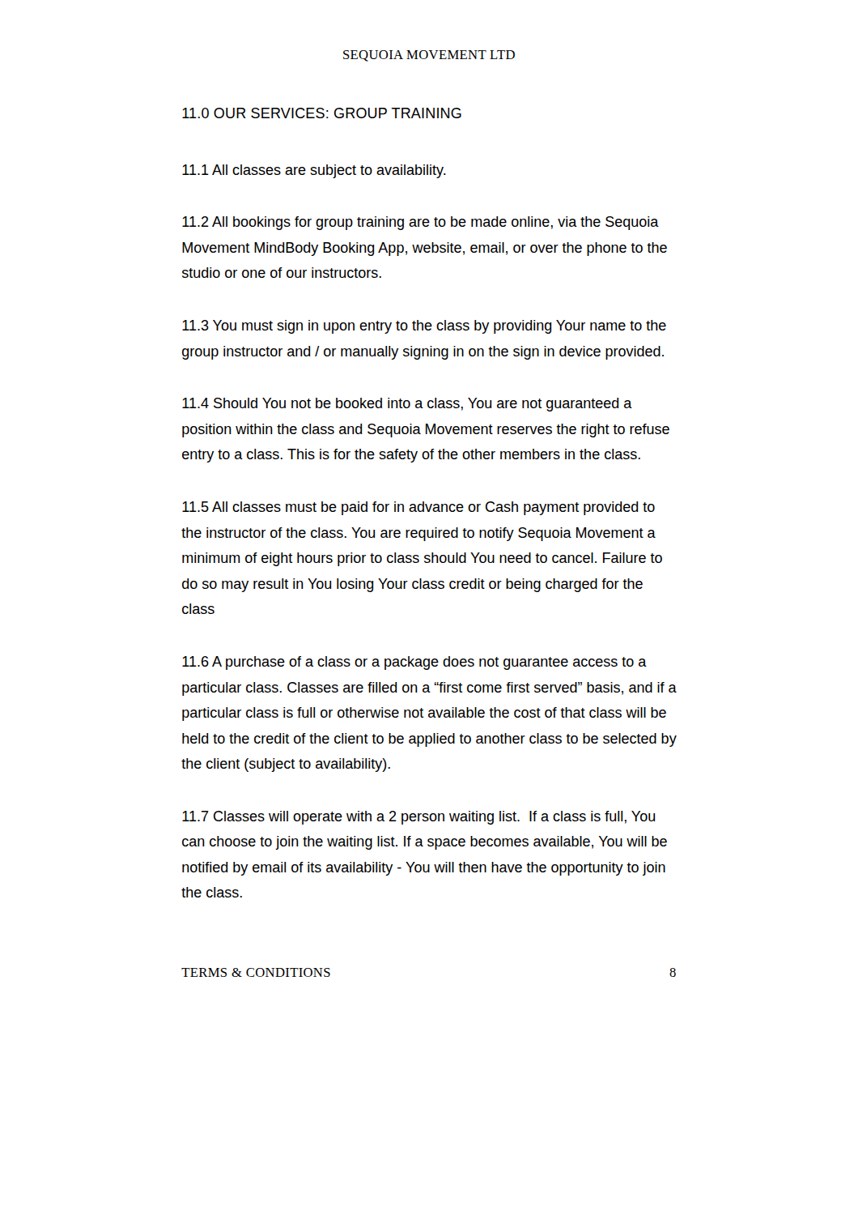SEQUOIA MOVEMENT LTD
11.0 OUR SERVICES: GROUP TRAINING
11.1 All classes are subject to availability.
11.2 All bookings for group training are to be made online, via the Sequoia Movement MindBody Booking App, website, email, or over the phone to the studio or one of our instructors.
11.3 You must sign in upon entry to the class by providing Your name to the group instructor and / or manually signing in on the sign in device provided.
11.4 Should You not be booked into a class, You are not guaranteed a position within the class and Sequoia Movement reserves the right to refuse entry to a class. This is for the safety of the other members in the class.
11.5 All classes must be paid for in advance or Cash payment provided to the instructor of the class. You are required to notify Sequoia Movement a minimum of eight hours prior to class should You need to cancel. Failure to do so may result in You losing Your class credit or being charged for the class
11.6 A purchase of a class or a package does not guarantee access to a particular class. Classes are filled on a “first come first served” basis, and if a particular class is full or otherwise not available the cost of that class will be held to the credit of the client to be applied to another class to be selected by the client (subject to availability).
11.7 Classes will operate with a 2 person waiting list. If a class is full, You can choose to join the waiting list. If a space becomes available, You will be notified by email of its availability - You will then have the opportunity to join the class.
TERMS & CONDITIONS 8